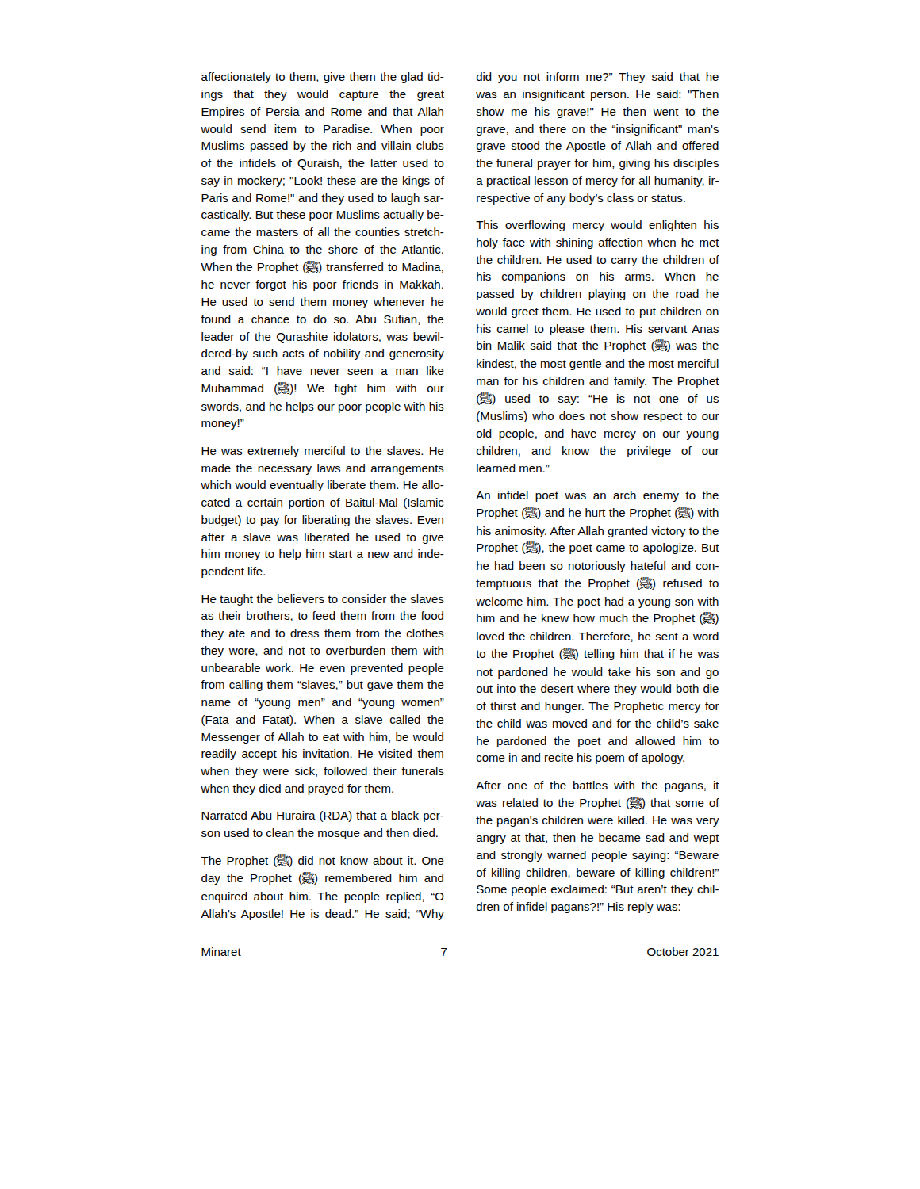affectionately to them, give them the glad tidings that they would capture the great Empires of Persia and Rome and that Allah would send item to Paradise. When poor Muslims passed by the rich and villain clubs of the infidels of Quraish, the latter used to say in mockery; "Look! these are the kings of Paris and Rome!" and they used to laugh sarcastically. But these poor Muslims actually became the masters of all the counties stretching from China to the shore of the Atlantic. When the Prophet (ﷺ) transferred to Madina, he never forgot his poor friends in Makkah. He used to send them money whenever he found a chance to do so. Abu Sufian, the leader of the Qurashite idolators, was bewildered-by such acts of nobility and generosity and said: “I have never seen a man like Muhammad (ﷺ)! We fight him with our swords, and he helps our poor people with his money!”
He was extremely merciful to the slaves. He made the necessary laws and arrangements which would eventually liberate them. He allocated a certain portion of Baitul-Mal (Islamic budget) to pay for liberating the slaves. Even after a slave was liberated he used to give him money to help him start a new and independent life.
He taught the believers to consider the slaves as their brothers, to feed them from the food they ate and to dress them from the clothes they wore, and not to overburden them with unbearable work. He even prevented people from calling them “slaves,” but gave them the name of “young men” and “young women” (Fata and Fatat). When a slave called the Messenger of Allah to eat with him, be would readily accept his invitation. He visited them when they were sick, followed their funerals when they died and prayed for them.
Narrated Abu Huraira (RDA) that a black person used to clean the mosque and then died.
The Prophet (ﷺ) did not know about it. One day the Prophet (ﷺ) remembered him and enquired about him. The people replied, “O Allah's Apostle! He is dead.” He said; “Why did you not inform me?” They said that he was an insignificant person. He said: "Then show me his grave!" He then went to the grave, and there on the “insignificant" man's grave stood the Apostle of Allah and offered the funeral prayer for him, giving his disciples a practical lesson of mercy for all humanity, irrespective of any body’s class or status.
This overflowing mercy would enlighten his holy face with shining affection when he met the children. He used to carry the children of his companions on his arms. When he passed by children playing on the road he would greet them. He used to put children on his camel to please them. His servant Anas bin Malik said that the Prophet (ﷺ) was the kindest, the most gentle and the most merciful man for his children and family. The Prophet (ﷺ) used to say: “He is not one of us (Muslims) who does not show respect to our old people, and have mercy on our young children, and know the privilege of our learned men.”
An infidel poet was an arch enemy to the Prophet (ﷺ) and he hurt the Prophet (ﷺ) with his animosity. After Allah granted victory to the Prophet (ﷺ), the poet came to apologize. But he had been so notoriously hateful and contemptuous that the Prophet (ﷺ) refused to welcome him. The poet had a young son with him and he knew how much the Prophet (ﷺ) loved the children. Therefore, he sent a word to the Prophet (ﷺ) telling him that if he was not pardoned he would take his son and go out into the desert where they would both die of thirst and hunger. The Prophetic mercy for the child was moved and for the child’s sake he pardoned the poet and allowed him to come in and recite his poem of apology.
After one of the battles with the pagans, it was related to the Prophet (ﷺ) that some of the pagan's children were killed. He was very angry at that, then he became sad and wept and strongly warned people saying: “Beware of killing children, beware of killing children!” Some people exclaimed: “But aren’t they children of infidel pagans?!” His reply was:
Minaret 7 October 2021